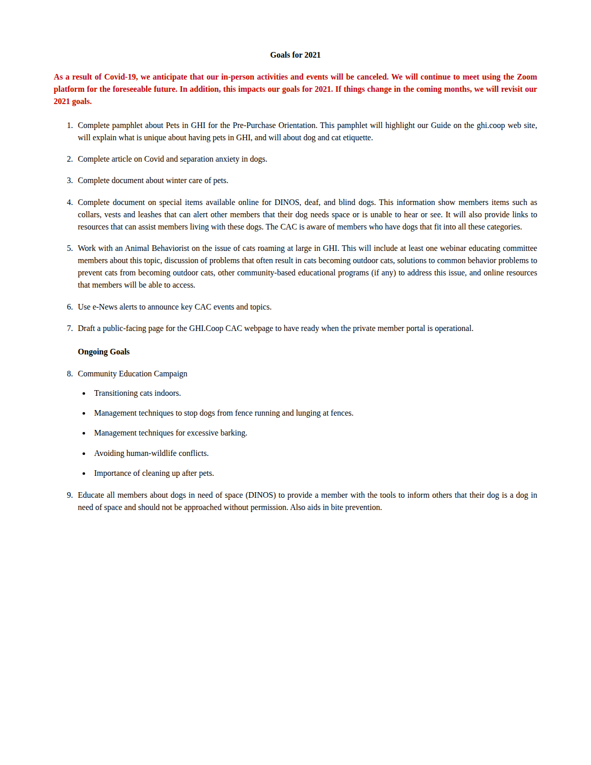Goals for 2021
As a result of Covid-19, we anticipate that our in-person activities and events will be canceled. We will continue to meet using the Zoom platform for the foreseeable future. In addition, this impacts our goals for 2021. If things change in the coming months, we will revisit our 2021 goals.
Complete pamphlet about Pets in GHI for the Pre-Purchase Orientation. This pamphlet will highlight our Guide on the ghi.coop web site, will explain what is unique about having pets in GHI, and will about dog and cat etiquette.
Complete article on Covid and separation anxiety in dogs.
Complete document about winter care of pets.
Complete document on special items available online for DINOS, deaf, and blind dogs. This information show members items such as collars, vests and leashes that can alert other members that their dog needs space or is unable to hear or see. It will also provide links to resources that can assist members living with these dogs. The CAC is aware of members who have dogs that fit into all these categories.
Work with an Animal Behaviorist on the issue of cats roaming at large in GHI. This will include at least one webinar educating committee members about this topic, discussion of problems that often result in cats becoming outdoor cats, solutions to common behavior problems to prevent cats from becoming outdoor cats, other community-based educational programs (if any) to address this issue, and online resources that members will be able to access.
Use e-News alerts to announce key CAC events and topics.
Draft a public-facing page for the GHI.Coop CAC webpage to have ready when the private member portal is operational.
Ongoing Goals
Community Education Campaign
Transitioning cats indoors.
Management techniques to stop dogs from fence running and lunging at fences.
Management techniques for excessive barking.
Avoiding human-wildlife conflicts.
Importance of cleaning up after pets.
Educate all members about dogs in need of space (DINOS) to provide a member with the tools to inform others that their dog is a dog in need of space and should not be approached without permission. Also aids in bite prevention.